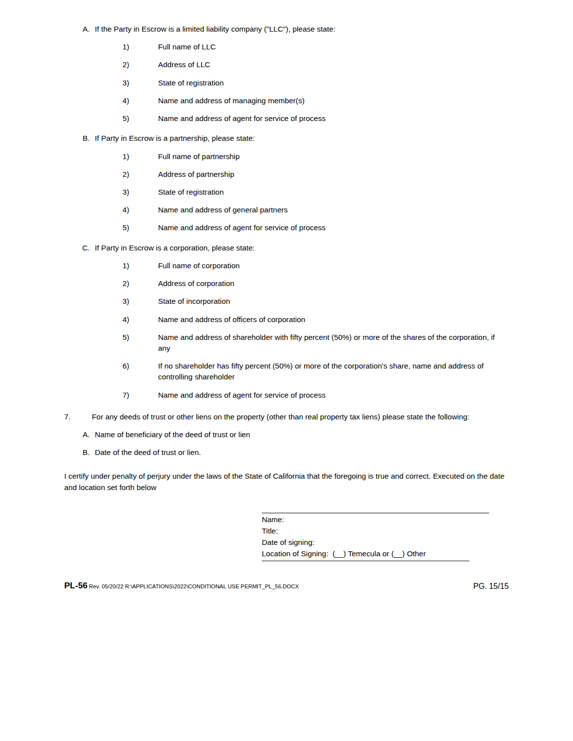If the Party in Escrow is a limited liability company ("LLC"), please state:
Full name of LLC
Address of LLC
State of registration
Name and address of managing member(s)
Name and address of agent for service of process
If Party in Escrow is a partnership, please state:
Full name of partnership
Address of partnership
State of registration
Name and address of general partners
Name and address of agent for service of process
If Party in Escrow is a corporation, please state:
Full name of corporation
Address of corporation
State of incorporation
Name and address of officers of corporation
Name and address of shareholder with fifty percent (50%) or more of the shares of the corporation, if any
If no shareholder has fifty percent (50%) or more of the corporation's share, name and address of controlling shareholder
Name and address of agent for service of process
7.
For any deeds of trust or other liens on the property (other than real property tax liens) please state the following:
Name of beneficiary of the deed of trust or lien
Date of the deed of trust or lien.
I certify under penalty of perjury under the laws of the State of California that the foregoing is true and correct. Executed on the date and location set forth below
Name:
Title:
Date of signing:
Location of Signing: (__) Temecula or (__) Other
PL-56 Rev. 05/20/22 R:\APPLICATIONS\2022\CONDITIONAL USE PERMIT_PL_56.DOCX
PG. 15/15